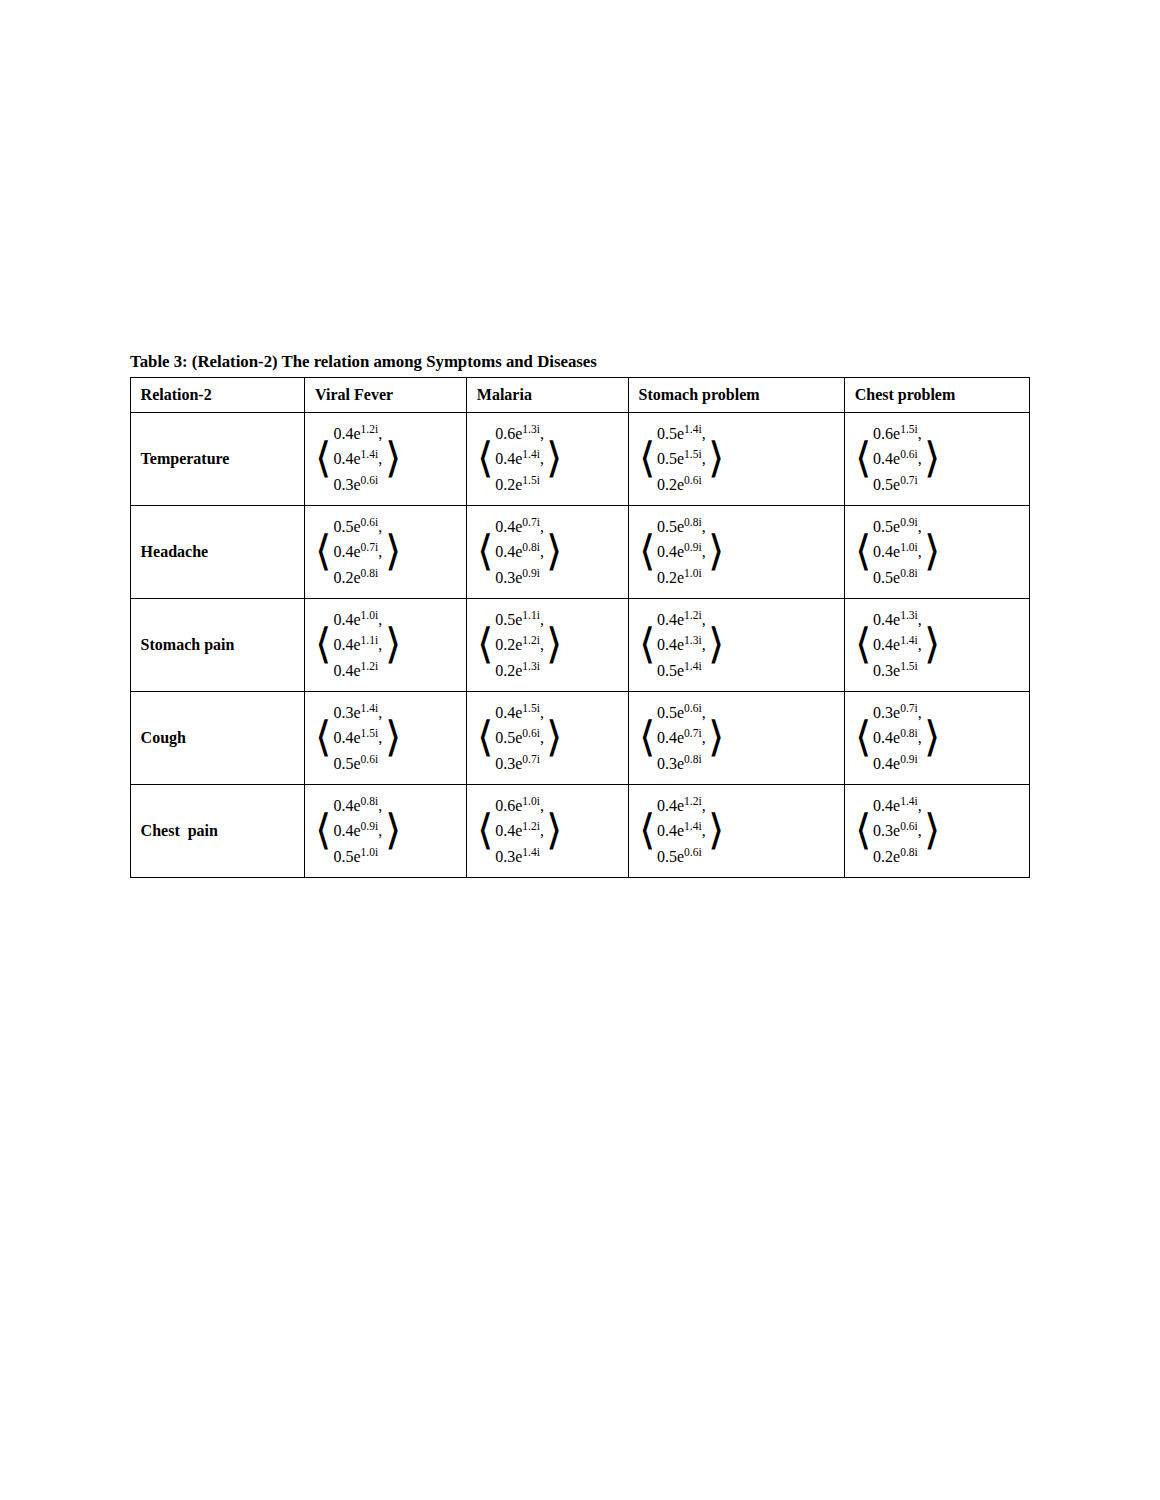Table 3: (Relation-2) The relation among Symptoms and Diseases
| Relation-2 | Viral Fever | Malaria | Stomach problem | Chest problem |
| --- | --- | --- | --- | --- |
| Temperature | ⟨ 0.4e 1.2i , 0.4e 1.4i , 0.3e 0.6i ⟩ | ⟨ 0.6e 1.3i , 0.4e 1.4i , 0.2e 1.5i ⟩ | ⟨ 0.5e 1.4i , 0.5e 1.5i , 0.2e 0.6i ⟩ | ⟨ 0.6e 1.5i , 0.4e 0.6i , 0.5e 0.7i ⟩ |
| Headache | ⟨ 0.5e 0.6i , 0.4e 0.7i , 0.2e 0.8i ⟩ | ⟨ 0.4e 0.7i , 0.4e 0.8i , 0.3e 0.9i ⟩ | ⟨ 0.5e 0.8i , 0.4e 0.9i , 0.2e 1.0i ⟩ | ⟨ 0.5e 0.9i , 0.4e 1.0i , 0.5e 0.8i ⟩ |
| Stomach pain | ⟨ 0.4e 1.0i , 0.4e 1.1i , 0.4e 1.2i ⟩ | ⟨ 0.5e 1.1i , 0.2e 1.2i , 0.2e 1.3i ⟩ | ⟨ 0.4e 1.2i , 0.4e 1.3i , 0.5e 1.4i ⟩ | ⟨ 0.4e 1.3i , 0.4e 1.4i , 0.3e 1.5i ⟩ |
| Cough | ⟨ 0.3e 1.4i , 0.4e 1.5i , 0.5e 0.6i ⟩ | ⟨ 0.4e 1.5i , 0.5e 0.6i , 0.3e 0.7i ⟩ | ⟨ 0.5e 0.6i , 0.4e 0.7i , 0.3e 0.8i ⟩ | ⟨ 0.3e 0.7i , 0.4e 0.8i , 0.4e 0.9i ⟩ |
| Chest pain | ⟨ 0.4e 0.8i , 0.4e 0.9i , 0.5e 1.0i ⟩ | ⟨ 0.6e 1.0i , 0.4e 1.2i , 0.3e 1.4i ⟩ | ⟨ 0.4e 1.2i , 0.4e 1.4i , 0.5e 0.6i ⟩ | ⟨ 0.4e 1.4i , 0.3e 0.6i , 0.2e 0.8i ⟩ |